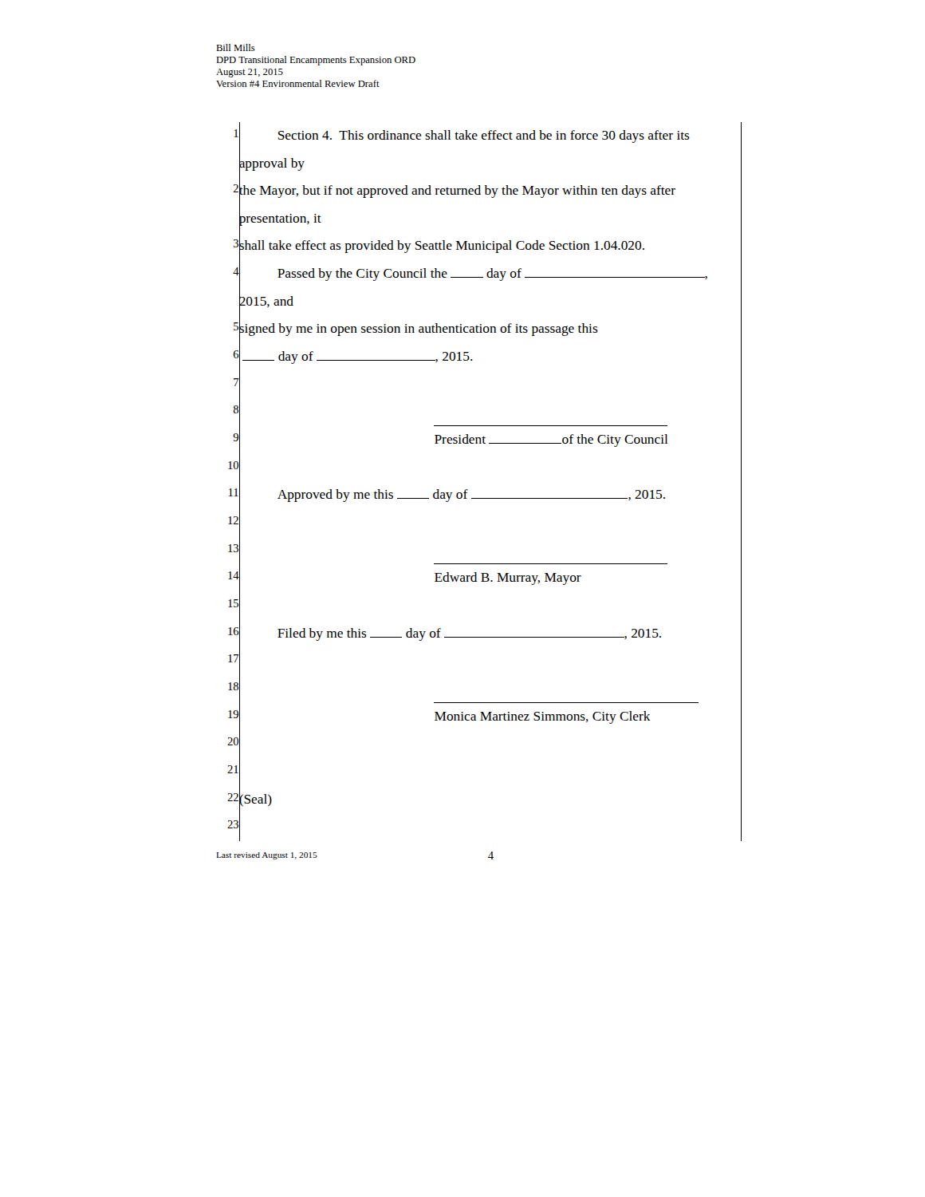Bill Mills
DPD Transitional Encampments Expansion ORD
August 21, 2015
Version #4 Environmental Review Draft
| 1 | Section 4. This ordinance shall take effect and be in force 30 days after its approval by |
| 2 | the Mayor, but if not approved and returned by the Mayor within ten days after presentation, it |
| 3 | shall take effect as provided by Seattle Municipal Code Section 1.04.020. |
| 4 | Passed by the City Council the day of , 2015, and |
| 5 | signed by me in open session in authentication of its passage this |
| 6 | day of , 2015. |
| 7 | |
| 8 | |
| 9 | President of the City Council |
| 10 | |
| 11 | Approved by me this day of , 2015. |
| 12 | |
| 13 | |
| 14 | Edward B. Murray, Mayor |
| 15 | |
| 16 | Filed by me this day of , 2015. |
| 17 | |
| 18 | |
| 19 | Monica Martinez Simmons, City Clerk |
| 20 | |
| 21 | |
| 22 | (Seal) |
| 23 | |
Last revised August 1, 2015 4